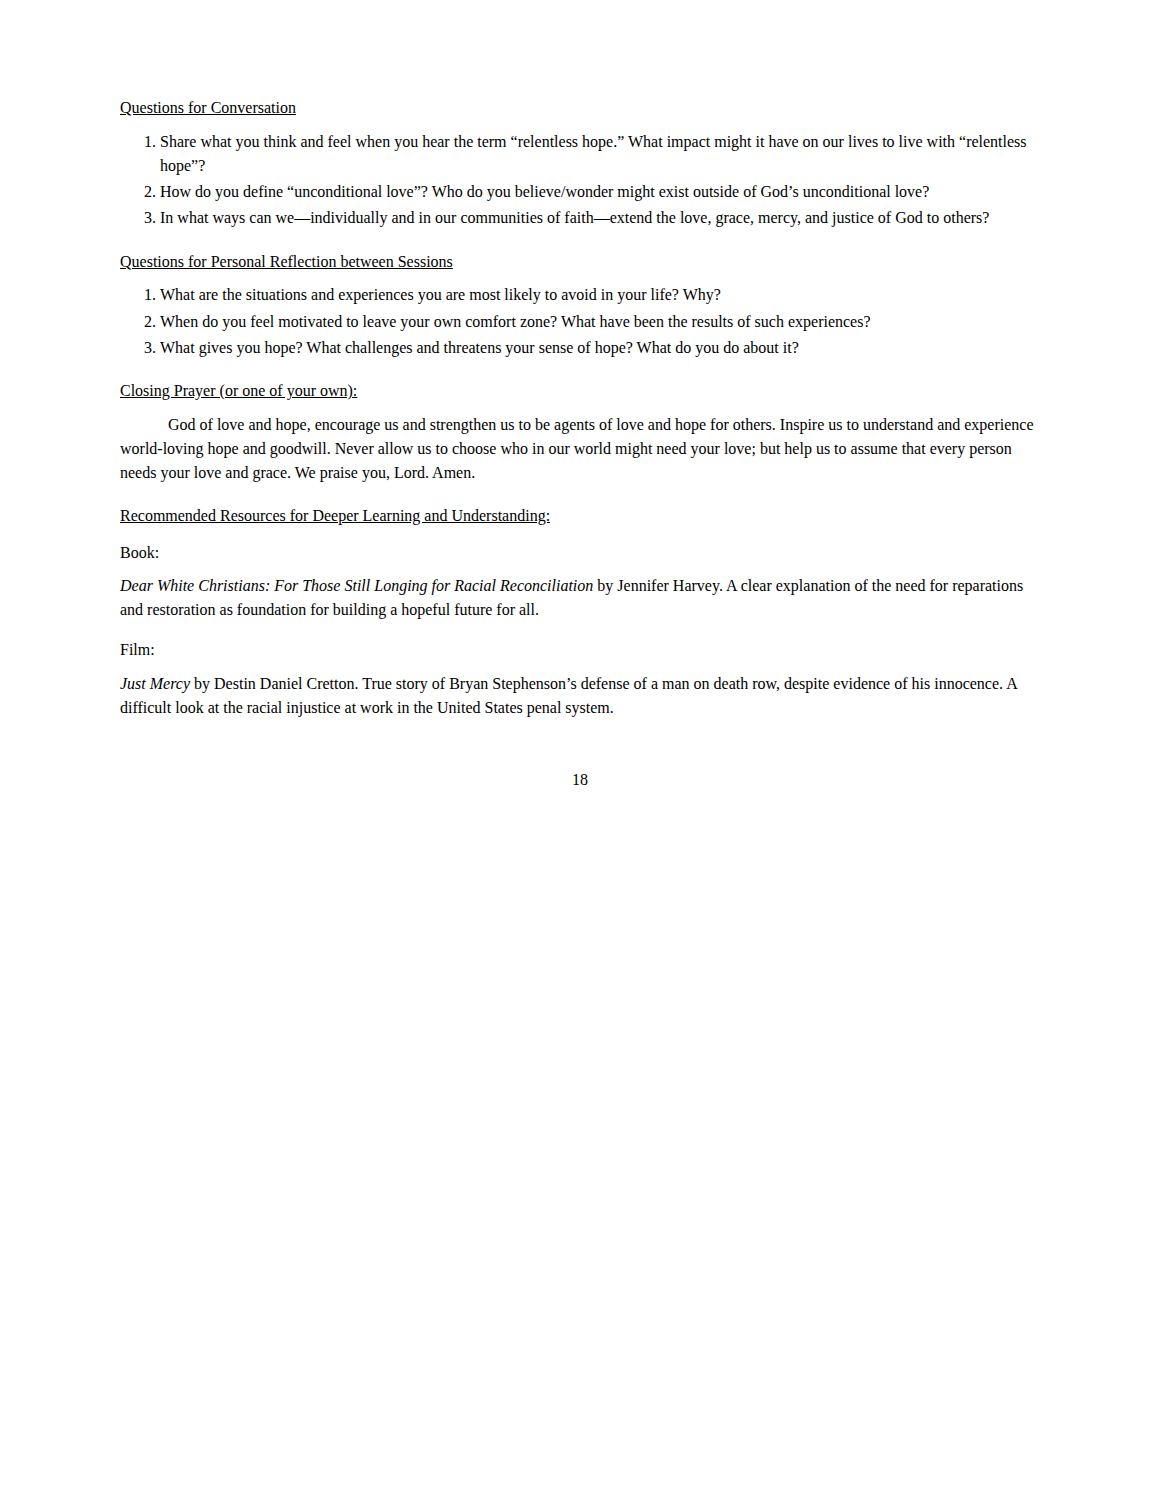Questions for Conversation
Share what you think and feel when you hear the term “relentless hope.” What impact might it have on our lives to live with “relentless hope”?
How do you define “unconditional love”? Who do you believe/wonder might exist outside of God’s unconditional love?
In what ways can we—individually and in our communities of faith—extend the love, grace, mercy, and justice of God to others?
Questions for Personal Reflection between Sessions
What are the situations and experiences you are most likely to avoid in your life? Why?
When do you feel motivated to leave your own comfort zone? What have been the results of such experiences?
What gives you hope? What challenges and threatens your sense of hope? What do you do about it?
Closing Prayer (or one of your own):
God of love and hope, encourage us and strengthen us to be agents of love and hope for others. Inspire us to understand and experience world-loving hope and goodwill. Never allow us to choose who in our world might need your love; but help us to assume that every person needs your love and grace. We praise you, Lord. Amen.
Recommended Resources for Deeper Learning and Understanding:
Book:
Dear White Christians: For Those Still Longing for Racial Reconciliation by Jennifer Harvey. A clear explanation of the need for reparations and restoration as foundation for building a hopeful future for all.
Film:
Just Mercy by Destin Daniel Cretton. True story of Bryan Stephenson’s defense of a man on death row, despite evidence of his innocence. A difficult look at the racial injustice at work in the United States penal system.
18